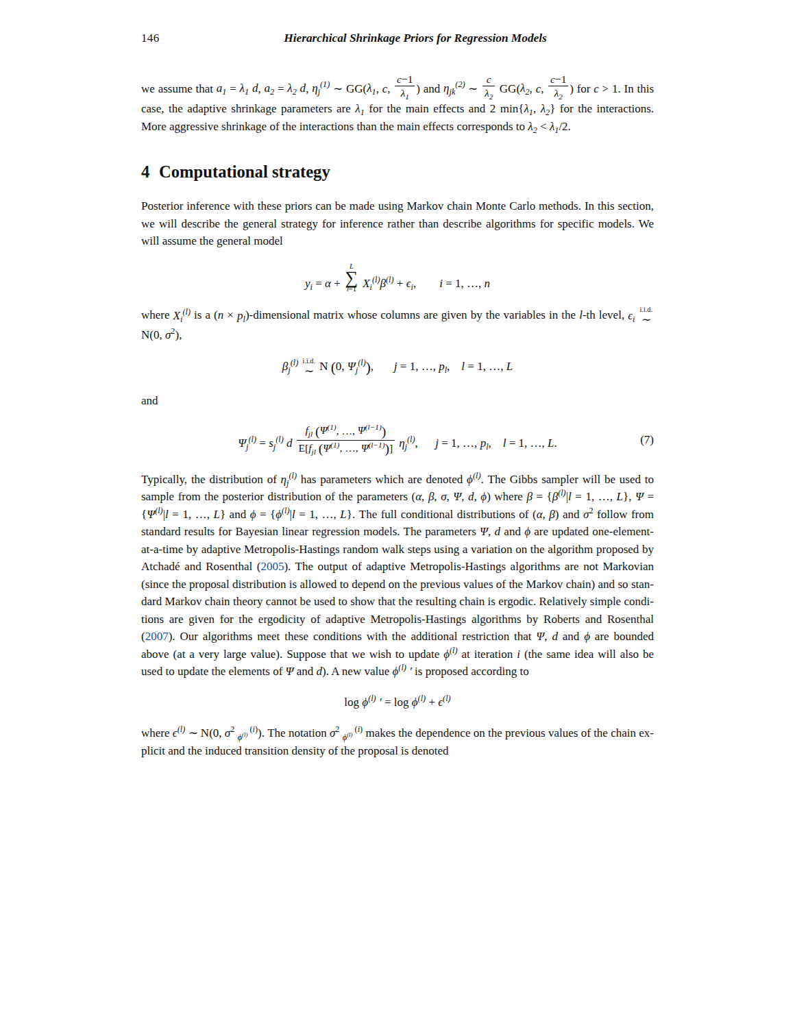146 Hierarchical Shrinkage Priors for Regression Models
we assume that a1 = λ1 d, a2 = λ2 d, ηj(1) ∼ GG(λ1, c, c−1 λ1) and ηjk(2) ∼ cλ2 GG(λ2, c, c−1 λ2) for c > 1. In this case, the adaptive shrinkage parameters are λ1 for the main effects and 2 min{λ1, λ2} for the interactions. More aggressive shrinkage of the interactions than the main effects corresponds to λ2 < λ1/2.
4 Computational strategy
Posterior inference with these priors can be made using Markov chain Monte Carlo methods. In this section, we will describe the general strategy for inference rather than describe algorithms for specific models. We will assume the general model
yi = α + L∑l=1 Xi(l)β(l) + ϵi, i = 1, …, n
where Xi(l) is a (n × pl)-dimensional matrix whose columns are given by the variables in the l-th level, ϵi i.i.d.∼ N(0, σ2),
βj(l) i.i.d.∼ N (0, Ψj(l)), j = 1, …, pl, l = 1, …, L
and
Ψj(l) = sj(l) d fjl (Ψ(1), …, Ψ(l−1)) E[fjl (Ψ(1), …, Ψ(l−1))] ηj(l), j = 1, …, pl, l = 1, …, L. (7)
Typically, the distribution of ηj(l) has parameters which are denoted ϕ(l). The Gibbs sampler will be used to sample from the posterior distribution of the parameters (α, β, σ, Ψ, d, ϕ) where β = {β(l)|l = 1, …, L}, Ψ = {Ψ(l)|l = 1, …, L} and ϕ = {ϕ(l)|l = 1, …, L}. The full conditional distributions of (α, β) and σ2 follow from standard results for Bayesian linear regression models. The parameters Ψ, d and ϕ are updated one-element-at-a-time by adaptive Metropolis-Hastings random walk steps using a variation on the algorithm proposed by Atchadé and Rosenthal (2005). The output of adaptive Metropolis-Hastings algorithms are not Markovian (since the proposal distribution is allowed to depend on the previous values of the Markov chain) and so standard Markov chain theory cannot be used to show that the resulting chain is ergodic. Relatively simple conditions are given for the ergodicity of adaptive Metropolis-Hastings algorithms by Roberts and Rosenthal (2007). Our algorithms meet these conditions with the additional restriction that Ψ, d and ϕ are bounded above (at a very large value). Suppose that we wish to update ϕ(l) at iteration i (the same idea will also be used to update the elements of Ψ and d). A new value ϕ(l) ′ is proposed according to
log ϕ(l) ′ = log ϕ(l) + ϵ(l)
where ϵ(l) ∼ N(0, σ2 ϕ(l) (i)). The notation σ2 ϕ(l) (i) makes the dependence on the previous values of the chain explicit and the induced transition density of the proposal is denoted